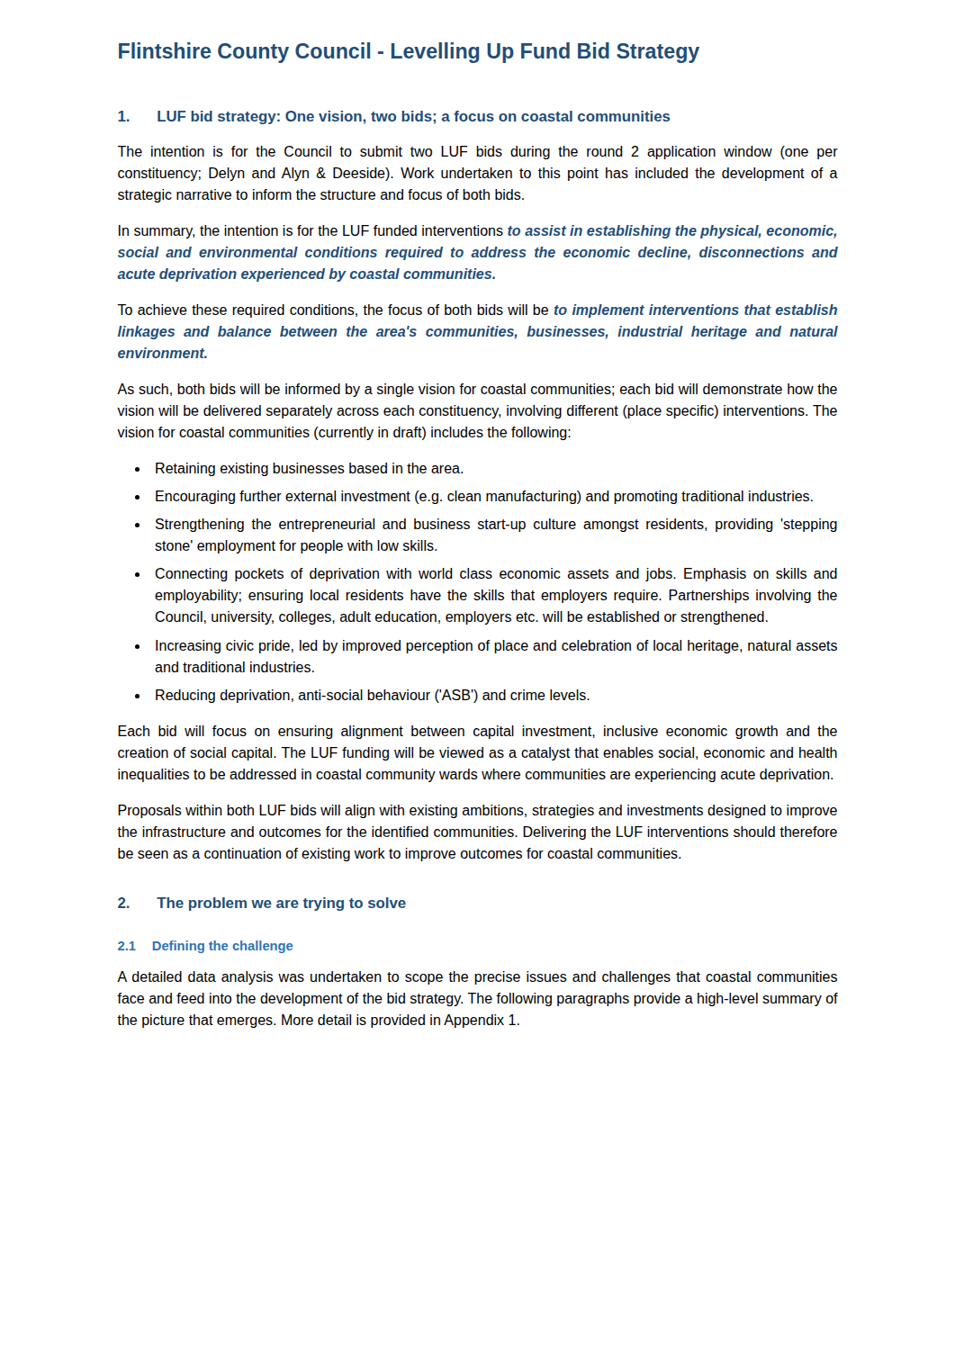Flintshire County Council - Levelling Up Fund Bid Strategy
1. LUF bid strategy: One vision, two bids; a focus on coastal communities
The intention is for the Council to submit two LUF bids during the round 2 application window (one per constituency; Delyn and Alyn & Deeside). Work undertaken to this point has included the development of a strategic narrative to inform the structure and focus of both bids.
In summary, the intention is for the LUF funded interventions to assist in establishing the physical, economic, social and environmental conditions required to address the economic decline, disconnections and acute deprivation experienced by coastal communities.
To achieve these required conditions, the focus of both bids will be to implement interventions that establish linkages and balance between the area's communities, businesses, industrial heritage and natural environment.
As such, both bids will be informed by a single vision for coastal communities; each bid will demonstrate how the vision will be delivered separately across each constituency, involving different (place specific) interventions. The vision for coastal communities (currently in draft) includes the following:
Retaining existing businesses based in the area.
Encouraging further external investment (e.g. clean manufacturing) and promoting traditional industries.
Strengthening the entrepreneurial and business start-up culture amongst residents, providing 'stepping stone' employment for people with low skills.
Connecting pockets of deprivation with world class economic assets and jobs. Emphasis on skills and employability; ensuring local residents have the skills that employers require. Partnerships involving the Council, university, colleges, adult education, employers etc. will be established or strengthened.
Increasing civic pride, led by improved perception of place and celebration of local heritage, natural assets and traditional industries.
Reducing deprivation, anti-social behaviour ('ASB') and crime levels.
Each bid will focus on ensuring alignment between capital investment, inclusive economic growth and the creation of social capital. The LUF funding will be viewed as a catalyst that enables social, economic and health inequalities to be addressed in coastal community wards where communities are experiencing acute deprivation.
Proposals within both LUF bids will align with existing ambitions, strategies and investments designed to improve the infrastructure and outcomes for the identified communities. Delivering the LUF interventions should therefore be seen as a continuation of existing work to improve outcomes for coastal communities.
2. The problem we are trying to solve
2.1 Defining the challenge
A detailed data analysis was undertaken to scope the precise issues and challenges that coastal communities face and feed into the development of the bid strategy. The following paragraphs provide a high-level summary of the picture that emerges. More detail is provided in Appendix 1.